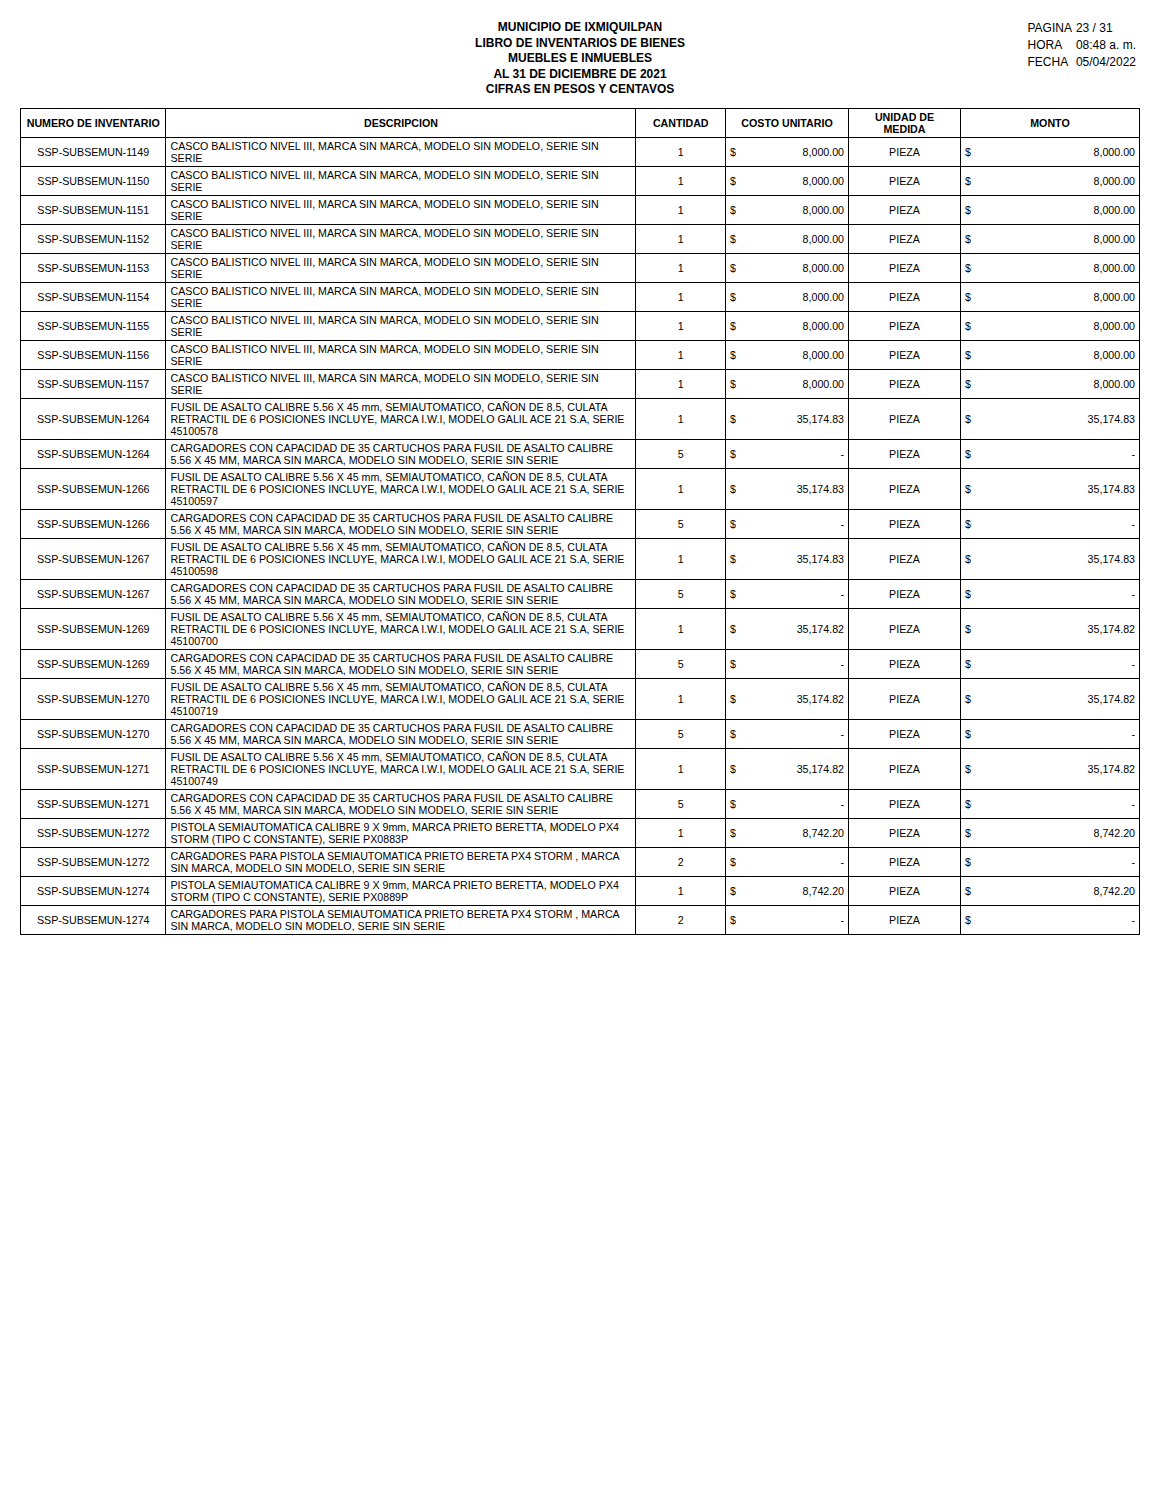MUNICIPIO DE IXMIQUILPAN
LIBRO DE INVENTARIOS DE BIENES
MUEBLES E INMUEBLES
AL 31 DE DICIEMBRE DE 2021
CIFRAS EN PESOS Y CENTAVOS
| PAGINA | 23 / 31 |
| HORA | 08:48 a. m. |
| FECHA | 05/04/2022 |
| NUMERO DE INVENTARIO | DESCRIPCION | CANTIDAD | COSTO UNITARIO | UNIDAD DE MEDIDA | MONTO |
| --- | --- | --- | --- | --- | --- |
| SSP-SUBSEMUN-1149 | CASCO BALISTICO NIVEL III, MARCA SIN MARCA, MODELO SIN MODELO, SERIE SIN SERIE | 1 | $ 8,000.00 | PIEZA | $ 8,000.00 |
| SSP-SUBSEMUN-1150 | CASCO BALISTICO NIVEL III, MARCA SIN MARCA, MODELO SIN MODELO, SERIE SIN SERIE | 1 | $ 8,000.00 | PIEZA | $ 8,000.00 |
| SSP-SUBSEMUN-1151 | CASCO BALISTICO NIVEL III, MARCA SIN MARCA, MODELO SIN MODELO, SERIE SIN SERIE | 1 | $ 8,000.00 | PIEZA | $ 8,000.00 |
| SSP-SUBSEMUN-1152 | CASCO BALISTICO NIVEL III, MARCA SIN MARCA, MODELO SIN MODELO, SERIE SIN SERIE | 1 | $ 8,000.00 | PIEZA | $ 8,000.00 |
| SSP-SUBSEMUN-1153 | CASCO BALISTICO NIVEL III, MARCA SIN MARCA, MODELO SIN MODELO, SERIE SIN SERIE | 1 | $ 8,000.00 | PIEZA | $ 8,000.00 |
| SSP-SUBSEMUN-1154 | CASCO BALISTICO NIVEL III, MARCA SIN MARCA, MODELO SIN MODELO, SERIE SIN SERIE | 1 | $ 8,000.00 | PIEZA | $ 8,000.00 |
| SSP-SUBSEMUN-1155 | CASCO BALISTICO NIVEL III, MARCA SIN MARCA, MODELO SIN MODELO, SERIE SIN SERIE | 1 | $ 8,000.00 | PIEZA | $ 8,000.00 |
| SSP-SUBSEMUN-1156 | CASCO BALISTICO NIVEL III, MARCA SIN MARCA, MODELO SIN MODELO, SERIE SIN SERIE | 1 | $ 8,000.00 | PIEZA | $ 8,000.00 |
| SSP-SUBSEMUN-1157 | CASCO BALISTICO NIVEL III, MARCA SIN MARCA, MODELO SIN MODELO, SERIE SIN SERIE | 1 | $ 8,000.00 | PIEZA | $ 8,000.00 |
| SSP-SUBSEMUN-1264 | FUSIL DE ASALTO CALIBRE 5.56 X 45 mm, SEMIAUTOMATICO, CAÑON DE 8.5, CULATA RETRACTIL DE 6 POSICIONES INCLUYE, MARCA I.W.I, MODELO GALIL ACE 21 S.A, SERIE 45100578 | 1 | $ 35,174.83 | PIEZA | $ 35,174.83 |
| SSP-SUBSEMUN-1264 | CARGADORES CON CAPACIDAD DE 35 CARTUCHOS PARA FUSIL DE ASALTO CALIBRE 5.56 X 45 MM, MARCA SIN MARCA, MODELO SIN MODELO, SERIE SIN SERIE | 5 | $ - | PIEZA | $ - |
| SSP-SUBSEMUN-1266 | FUSIL DE ASALTO CALIBRE 5.56 X 45 mm, SEMIAUTOMATICO, CAÑON DE 8.5, CULATA RETRACTIL DE 6 POSICIONES INCLUYE, MARCA I.W.I, MODELO GALIL ACE 21 S.A, SERIE 45100597 | 1 | $ 35,174.83 | PIEZA | $ 35,174.83 |
| SSP-SUBSEMUN-1266 | CARGADORES CON CAPACIDAD DE 35 CARTUCHOS PARA FUSIL DE ASALTO CALIBRE 5.56 X 45 MM, MARCA SIN MARCA, MODELO SIN MODELO, SERIE SIN SERIE | 5 | $ - | PIEZA | $ - |
| SSP-SUBSEMUN-1267 | FUSIL DE ASALTO CALIBRE 5.56 X 45 mm, SEMIAUTOMATICO, CAÑON DE 8.5, CULATA RETRACTIL DE 6 POSICIONES INCLUYE, MARCA I.W.I, MODELO GALIL ACE 21 S.A, SERIE 45100598 | 1 | $ 35,174.83 | PIEZA | $ 35,174.83 |
| SSP-SUBSEMUN-1267 | CARGADORES CON CAPACIDAD DE 35 CARTUCHOS PARA FUSIL DE ASALTO CALIBRE 5.56 X 45 MM, MARCA SIN MARCA, MODELO SIN MODELO, SERIE SIN SERIE | 5 | $ - | PIEZA | $ - |
| SSP-SUBSEMUN-1269 | FUSIL DE ASALTO CALIBRE 5.56 X 45 mm, SEMIAUTOMATICO, CAÑON DE 8.5, CULATA RETRACTIL DE 6 POSICIONES INCLUYE, MARCA I.W.I, MODELO GALIL ACE 21 S.A, SERIE 45100700 | 1 | $ 35,174.82 | PIEZA | $ 35,174.82 |
| SSP-SUBSEMUN-1269 | CARGADORES CON CAPACIDAD DE 35 CARTUCHOS PARA FUSIL DE ASALTO CALIBRE 5.56 X 45 MM, MARCA SIN MARCA, MODELO SIN MODELO, SERIE SIN SERIE | 5 | $ - | PIEZA | $ - |
| SSP-SUBSEMUN-1270 | FUSIL DE ASALTO CALIBRE 5.56 X 45 mm, SEMIAUTOMATICO, CAÑON DE 8.5, CULATA RETRACTIL DE 6 POSICIONES INCLUYE, MARCA I.W.I, MODELO GALIL ACE 21 S.A, SERIE 45100719 | 1 | $ 35,174.82 | PIEZA | $ 35,174.82 |
| SSP-SUBSEMUN-1270 | CARGADORES CON CAPACIDAD DE 35 CARTUCHOS PARA FUSIL DE ASALTO CALIBRE 5.56 X 45 MM, MARCA SIN MARCA, MODELO SIN MODELO, SERIE SIN SERIE | 5 | $ - | PIEZA | $ - |
| SSP-SUBSEMUN-1271 | FUSIL DE ASALTO CALIBRE 5.56 X 45 mm, SEMIAUTOMATICO, CAÑON DE 8.5, CULATA RETRACTIL DE 6 POSICIONES INCLUYE, MARCA I.W.I, MODELO GALIL ACE 21 S.A, SERIE 45100749 | 1 | $ 35,174.82 | PIEZA | $ 35,174.82 |
| SSP-SUBSEMUN-1271 | CARGADORES CON CAPACIDAD DE 35 CARTUCHOS PARA FUSIL DE ASALTO CALIBRE 5.56 X 45 MM, MARCA SIN MARCA, MODELO SIN MODELO, SERIE SIN SERIE | 5 | $ - | PIEZA | $ - |
| SSP-SUBSEMUN-1272 | PISTOLA SEMIAUTOMATICA CALIBRE 9 X 9mm, MARCA PRIETO BERETTA, MODELO PX4 STORM (TIPO C CONSTANTE), SERIE PX0883P | 1 | $ 8,742.20 | PIEZA | $ 8,742.20 |
| SSP-SUBSEMUN-1272 | CARGADORES PARA PISTOLA SEMIAUTOMATICA PRIETO BERETA PX4 STORM , MARCA SIN MARCA, MODELO SIN MODELO, SERIE SIN SERIE | 2 | $ - | PIEZA | $ - |
| SSP-SUBSEMUN-1274 | PISTOLA SEMIAUTOMATICA CALIBRE 9 X 9mm, MARCA PRIETO BERETTA, MODELO PX4 STORM (TIPO C CONSTANTE), SERIE PX0889P | 1 | $ 8,742.20 | PIEZA | $ 8,742.20 |
| SSP-SUBSEMUN-1274 | CARGADORES PARA PISTOLA SEMIAUTOMATICA PRIETO BERETA PX4 STORM , MARCA SIN MARCA, MODELO SIN MODELO, SERIE SIN SERIE | 2 | $ - | PIEZA | $ - |